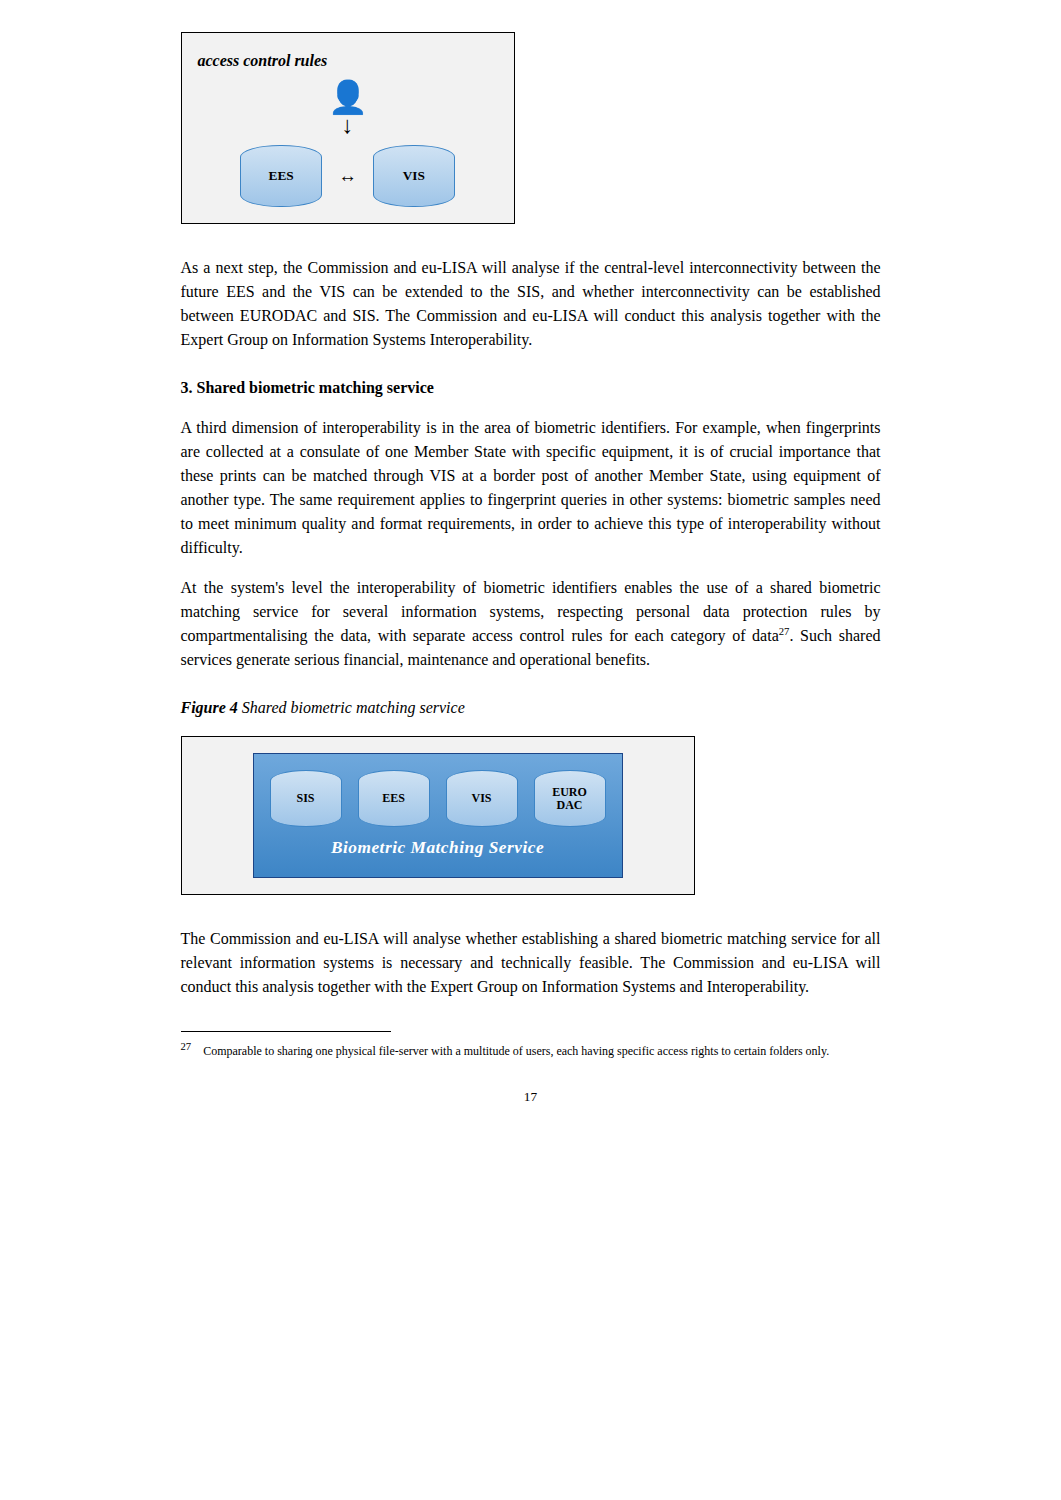access control rules
👤
↓
EES
↔
VIS
As a next step, the Commission and eu-LISA will analyse if the central-level interconnectivity between the future EES and the VIS can be extended to the SIS, and whether interconnectivity can be established between EURODAC and SIS. The Commission and eu-LISA will conduct this analysis together with the Expert Group on Information Systems Interoperability.
3. Shared biometric matching service
A third dimension of interoperability is in the area of biometric identifiers. For example, when fingerprints are collected at a consulate of one Member State with specific equipment, it is of crucial importance that these prints can be matched through VIS at a border post of another Member State, using equipment of another type. The same requirement applies to fingerprint queries in other systems: biometric samples need to meet minimum quality and format requirements, in order to achieve this type of interoperability without difficulty.
At the system's level the interoperability of biometric identifiers enables the use of a shared biometric matching service for several information systems, respecting personal data protection rules by compartmentalising the data, with separate access control rules for each category of data27. Such shared services generate serious financial, maintenance and operational benefits.
Figure 4 Shared biometric matching service
SIS
EES
VIS
EURO
DAC
Biometric Matching Service
The Commission and eu-LISA will analyse whether establishing a shared biometric matching service for all relevant information systems is necessary and technically feasible. The Commission and eu-LISA will conduct this analysis together with the Expert Group on Information Systems and Interoperability.
27 Comparable to sharing one physical file-server with a multitude of users, each having specific access rights to certain folders only.
17